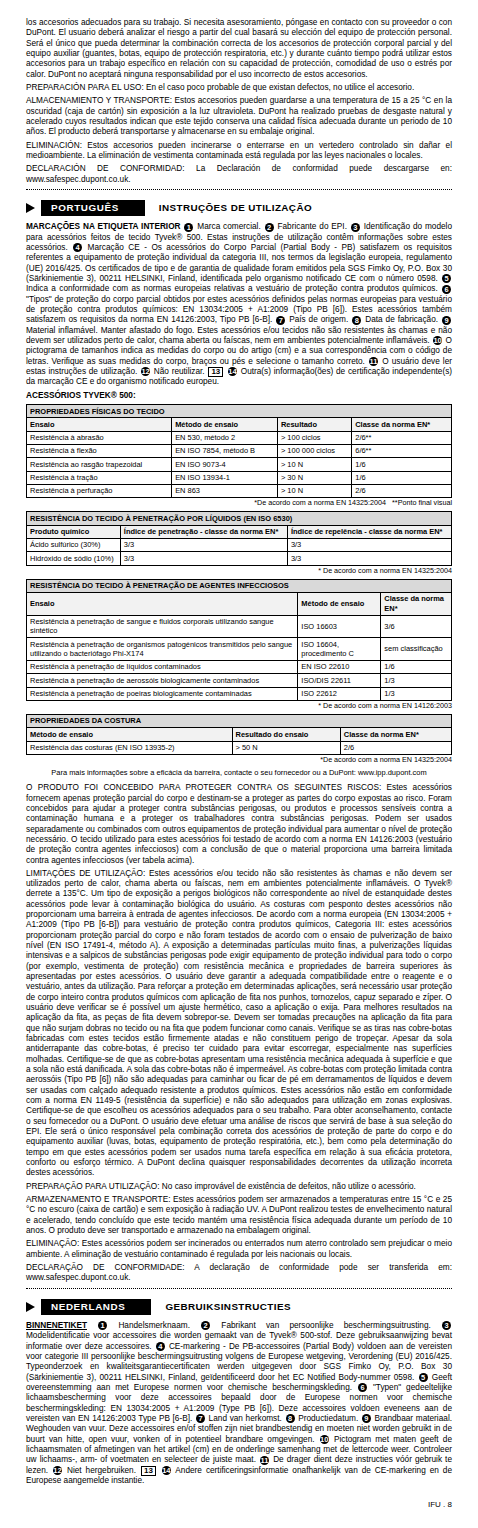los accesorios adecuados para su trabajo. Si necesita asesoramiento, póngase en contacto con su proveedor o con DuPont. El usuario deberá analizar el riesgo a partir del cual basará su elección del equipo de protección personal. Será el único que pueda determinar la combinación correcta de los accesorios de protección corporal parcial y del equipo auxiliar (guantes, botas, equipo de protección respiratoria, etc.) y durante cuánto tiempo podrá utilizar estos accesorios para un trabajo específico en relación con su capacidad de protección, comodidad de uso o estrés por calor. DuPont no aceptará ninguna responsabilidad por el uso incorrecto de estos accesorios.
PREPARACIÓN PARA EL USO: En el caso poco probable de que existan defectos, no utilice el accesorio.
ALMACENAMIENTO Y TRANSPORTE: Estos accesorios pueden guardarse a una temperatura de 15 a 25 °C en la oscuridad (caja de cartón) sin exposición a la luz ultravioleta. DuPont ha realizado pruebas de desgaste natural y acelerado cuyos resultados indican que este tejido conserva una calidad física adecuada durante un periodo de 10 años. El producto deberá transportarse y almacenarse en su embalaje original.
ELIMINACIÓN: Estos accesorios pueden incinerarse o enterrarse en un vertedero controlado sin dañar el medioambiente. La eliminación de vestimenta contaminada está regulada por las leyes nacionales o locales.
DECLARACIÓN DE CONFORMIDAD: La Declaración de conformidad puede descargarse en: www.safespec.dupont.co.uk.
PORTUGUÊS
INSTRUÇÕES DE UTILIZAÇÃO
MARCAÇÕES NA ETIQUETA INTERIOR 1 Marca comercial. 2 Fabricante do EPI. 3 Identificação do modelo para acessórios feitos de tecido Tyvek® 500. Estas instruções de utilização contêm informações sobre estes acessórios. 4 Marcação CE - Os acessórios do Corpo Parcial (Partial Body - PB) satisfazem os requisitos referentes a equipamento de proteção individual da categoria III, nos termos da legislação europeia, regulamento (UE) 2016/425. Os certificados de tipo e de garantia de qualidade foram emitidos pela SGS Fimko Oy, P.O. Box 30 (Särkiniementie 3), 00211 HELSINKI, Finland, identificada pelo organismo notificado CE com o número 0598. 5 Indica a conformidade com as normas europeias relativas a vestuário de proteção contra produtos químicos. 6 "Tipos" de proteção do corpo parcial obtidos por estes acessórios definidos pelas normas europeias para vestuário de proteção contra produtos químicos: EN 13034:2005 + A1:2009 (Tipo PB [6]). Estes acessórios também satisfazem os requisitos da norma EN 14126:2003, Tipo PB [6-B]. 7 País de origem. 8 Data de fabricação. 9 Material inflamável. Manter afastado do fogo. Estes acessórios e/ou tecidos não são resistentes às chamas e não devem ser utilizados perto de calor, chama aberta ou faíscas, nem em ambientes potencialmente inflamáveis. 10 O pictograma de tamanhos indica as medidas do corpo ou do artigo (cm) e a sua correspondência com o código de letras. Verifique as suas medidas do corpo, braços ou pés e selecione o tamanho correto. 11 O usuário deve ler estas instruções de utilização. 12 Não reutilizar. 13 14 Outra(s) informação(ões) de certificação independente(s) da marcação CE e do organismo notificado europeu.
ACESSÓRIOS TYVEK® 500:
| PROPRIEDADES FÍSICAS DO TECIDO |
| Ensaio | Método de ensaio | Resultado | Classe da norma EN* |
| Resistência à abrasão | EN 530, método 2 | > 100 ciclos | 2/6** |
| Resistência à flexão | EN ISO 7854, método B | > 100 000 ciclos | 6/6** |
| Resistência ao rasgão trapezoidal | EN ISO 9073-4 | > 10 N | 1/6 |
| Resistência à tração | EN ISO 13934-1 | > 30 N | 1/6 |
| Resistência à perfuração | EN 863 | > 10 N | 2/6 |
*De acordo com a norma EN 14325:2004 **Ponto final visual
| RESISTÊNCIA DO TECIDO À PENETRAÇÃO POR LÍQUIDOS (EN ISO 6530) |
| Produto químico | Índice de penetração - classe da norma EN* | Índice de repelência - classe da norma EN* |
| Ácido sulfúrico (30%) | 3/3 | 3/3 |
| Hidróxido de sódio (10%) | 3/3 | 3/3 |
* De acordo com a norma EN 14325:2004
| RESISTÊNCIA DO TECIDO À PENETRAÇÃO DE AGENTES INFECCIOSOS |
| Ensaio | Método de ensaio | Classe da norma EN* |
| Resistência à penetração de sangue e fluidos corporais utilizando sangue sintético | ISO 16603 | 3/6 |
| Resistência à penetração de organismos patogénicos transmitidos pelo sangue utilizando o bacteriófago Phi-X174 | ISO 16604, procedimento C | sem classificação |
| Resistência à penetração de líquidos contaminados | EN ISO 22610 | 1/6 |
| Resistência à penetração de aerossóis biologicamente contaminados | ISO/DIS 22611 | 1/3 |
| Resistência à penetração de poeiras biologicamente contaminadas | ISO 22612 | 1/3 |
* De acordo com a norma EN 14126:2003
| PROPRIEDADES DA COSTURA |
| Método de ensaio | Resultado do ensaio | Classe da norma EN* |
| Resistência das costuras (EN ISO 13935-2) | > 50 N | 2/6 |
*De acordo com a norma EN 14325:2004
Para mais informações sobre a eficácia da barreira, contacte o seu fornecedor ou a DuPont: www.ipp.dupont.com
O PRODUTO FOI CONCEBIDO PARA PROTEGER CONTRA OS SEGUINTES RISCOS: Estes acessórios fornecem apenas proteção parcial do corpo e destinam-se a proteger as partes do corpo expostas ao risco. Foram concebidos para ajudar a proteger contra substâncias perigosas, ou produtos e processos sensíveis contra a contaminação humana e a proteger os trabalhadores contra substâncias perigosas. Podem ser usados separadamente ou combinados com outros equipamentos de proteção individual para aumentar o nível de proteção necessário. O tecido utilizado para estes acessórios foi testado de acordo com a norma EN 14126:2003 (vestuário de proteção contra agentes infecciosos) com a conclusão de que o material proporciona uma barreira limitada contra agentes infecciosos (ver tabela acima).
LIMITAÇÕES DE UTILIZAÇÃO: Estes acessórios e/ou tecido não são resistentes às chamas e não devem ser utilizados perto de calor, chama aberta ou faíscas, nem em ambientes potencialmente inflamáveis. O Tyvek® derrete a 135°C. Um tipo de exposição a perigos biológicos não correspondente ao nível de estanquidade destes acessórios pode levar à contaminação biológica do usuário. As costuras com pesponto destes acessórios não proporcionam uma barreira à entrada de agentes infecciosos. De acordo com a norma europeia (EN 13034:2005 + A1:2009 (Tipo PB [6-B]) para vestuário de proteção contra produtos químicos, Categoria III: estes acessórios proporcionam proteção parcial do corpo e não foram testados de acordo com o ensaio de pulverização de baixo nível (EN ISO 17491-4, método A). A exposição a determinadas partículas muito finas, a pulverizações líquidas intensivas e a salpicos de substâncias perigosas pode exigir equipamento de proteção individual para todo o corpo (por exemplo, vestimenta de proteção) com resistência mecânica e propriedades de barreira superiores às apresentadas por estes acessórios. O usuário deve garantir a adequada compatibilidade entre o reagente e o vestuário, antes da utilização. Para reforçar a proteção em determinadas aplicações, será necessário usar proteção de corpo inteiro contra produtos químicos com aplicação de fita nos punhos, tornozelos, capuz separado e zíper. O usuário deve verificar se é possível um ajuste hermético, caso a aplicação o exija. Para melhores resultados na aplicação da fita, as peças de fita devem sobrepor-se. Devem ser tomadas precauções na aplicação da fita para que não surjam dobras no tecido ou na fita que podem funcionar como canais. Verifique se as tiras nas cobre-botas fabricadas com estes tecidos estão firmemente atadas e não constituem perigo de tropeçar. Apesar da sola antiderrapante das cobre-botas, é preciso ter cuidado para evitar escorregar, especialmente nas superfícies molhadas. Certifique-se de que as cobre-botas apresentam uma resistência mecânica adequada à superfície e que a sola não está danificada. A sola das cobre-botas não é impermeável. As cobre-botas com proteção limitada contra aerossóis (Tipo PB [6]) não são adequadas para caminhar ou ficar de pé em derramamentos de líquidos e devem ser usadas com calçado adequado resistente a produtos químicos. Estes acessórios não estão em conformidade com a norma EN 1149-5 (resistência da superfície) e não são adequados para utilização em zonas explosivas. Certifique-se de que escolheu os acessórios adequados para o seu trabalho. Para obter aconselhamento, contacte o seu fornecedor ou a DuPont. O usuário deve efetuar uma análise de riscos que servirá de base à sua seleção do EPI. Ele será o único responsável pela combinação correta dos acessórios de proteção de parte do corpo e do equipamento auxiliar (luvas, botas, equipamento de proteção respiratória, etc.), bem como pela determinação do tempo em que estes acessórios podem ser usados numa tarefa específica em relação à sua eficácia protetora, conforto ou esforço térmico. A DuPont declina quaisquer responsabilidades decorrentes da utilização incorreta destes acessórios.
PREPARAÇÃO PARA UTILIZAÇÃO: No caso improvável de existência de defeitos, não utilize o acessório.
ARMAZENAMENTO E TRANSPORTE: Estes acessórios podem ser armazenados a temperaturas entre 15 °C e 25 °C no escuro (caixa de cartão) e sem exposição à radiação UV. A DuPont realizou testes de envelhecimento natural e acelerado, tendo concluído que este tecido mantém uma resistência física adequada durante um período de 10 anos. O produto deve ser transportado e armazenado na embalagem original.
ELIMINAÇÃO: Estes acessórios podem ser incinerados ou enterrados num aterro controlado sem prejudicar o meio ambiente. A eliminação de vestuário contaminado é regulada por leis nacionais ou locais.
DECLARAÇÃO DE CONFORMIDADE: A declaração de conformidade pode ser transferida em: www.safespec.dupont.co.uk.
NEDERLANDS
GEBRUIKSINSTRUCTIES
BINNENETIKET 1 Handelsmerknaam. 2 Fabrikant van persoonlijke beschermingsuitrusting. 3 Modelidentificatie voor accessoires die worden gemaakt van de Tyvek® 500-stof. Deze gebruiksaanwijzing bevat informatie over deze accessoires. 4 CE-markering - De PB-accessoires (Partial Body) voldoen aan de vereisten voor categorie III persoonlijke beschermingsuitrusting volgens de Europese wetgeving, Verordening (EU) 2016/425. Typeonderzoek en kwaliteitsgarantiecertificaten werden uitgegeven door SGS Fimko Oy, P.O. Box 30 (Särkiniementie 3), 00211 HELSINKI, Finland, geïdentificeerd door het EC Notified Body-nummer 0598. 5 Geeft overeenstemming aan met Europese normen voor chemische beschermingskleding. 6 "Typen" gedeeltelijke lichaamsbescherming voor deze accessoires bepaald door de Europese normen voor chemische beschermingskleding: EN 13034:2005 + A1:2009 (Type PB [6]). Deze accessoires voldoen eveneens aan de vereisten van EN 14126:2003 Type PB [6-B]. 7 Land van herkomst. 8 Productiedatum. 9 Brandbaar materiaal. Weghouden van vuur. Deze accessoires en/of stoffen zijn niet brandbestendig en moeten niet worden gebruikt in de buurt van hitte, open vuur, vonken of in potentieel brandbare omgevingen. 10 Pictogram met maten geeft de lichaamsmaten of afmetingen van het artikel (cm) en de onderlinge samenhang met de lettercode weer. Controleer uw lichaams-, arm- of voetmaten en selecteer de juiste maat. 11 De drager dient deze instructies vóór gebruik te lezen. 12 Niet hergebruiken. 13 14 Andere certificeringsinformatie onafhankelijk van de CE-markering en de Europese aangemelde instantie.
IFU . 8